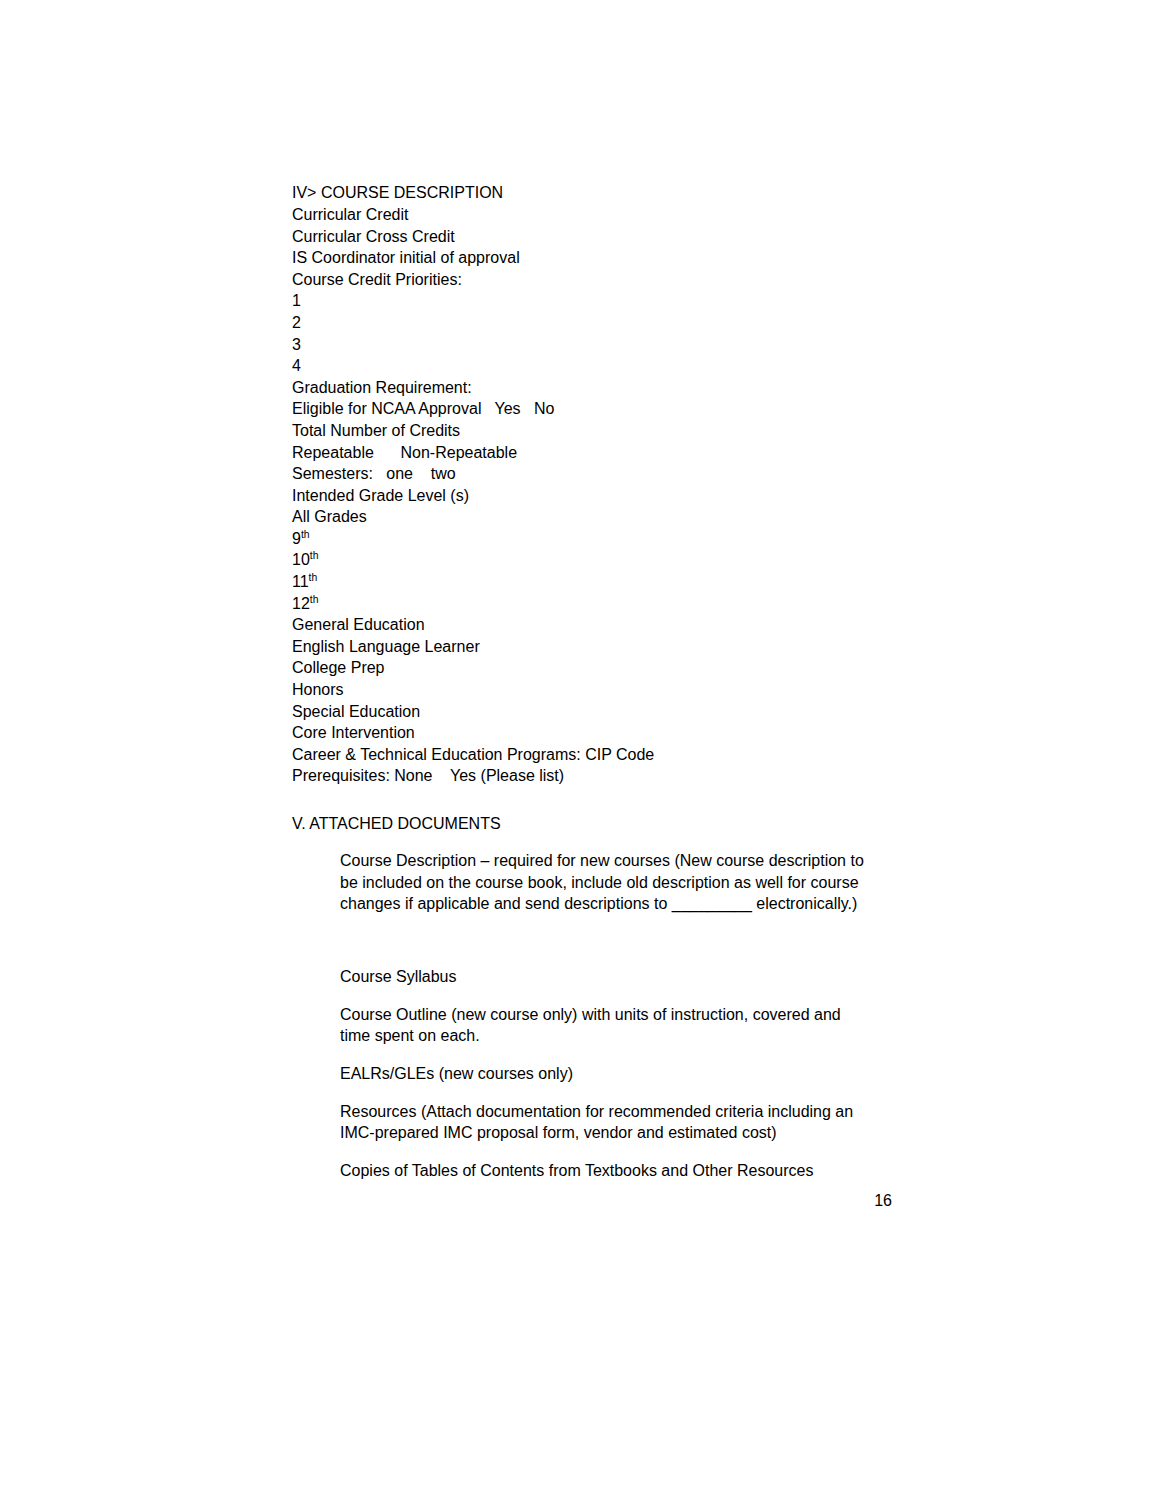IV> COURSE DESCRIPTION
Curricular Credit
Curricular Cross Credit
IS Coordinator initial of approval
Course Credit Priorities:
1
2
3
4
Graduation Requirement:
Eligible for NCAA Approval Yes No
Total Number of Credits
Repeatable Non-Repeatable
Semesters: one two
Intended Grade Level (s)
All Grades
9th
10th
11th
12th
General Education
English Language Learner
College Prep
Honors
Special Education
Core Intervention
Career & Technical Education Programs: CIP Code
Prerequisites: None Yes (Please list)
V. ATTACHED DOCUMENTS
Course Description – required for new courses (New course description to be included on the course book, include old description as well for course changes if applicable and send descriptions to _________ electronically.)
Course Syllabus
Course Outline (new course only) with units of instruction, covered and time spent on each.
EALRs/GLEs (new courses only)
Resources (Attach documentation for recommended criteria including an IMC-prepared IMC proposal form, vendor and estimated cost)
Copies of Tables of Contents from Textbooks and Other Resources
16